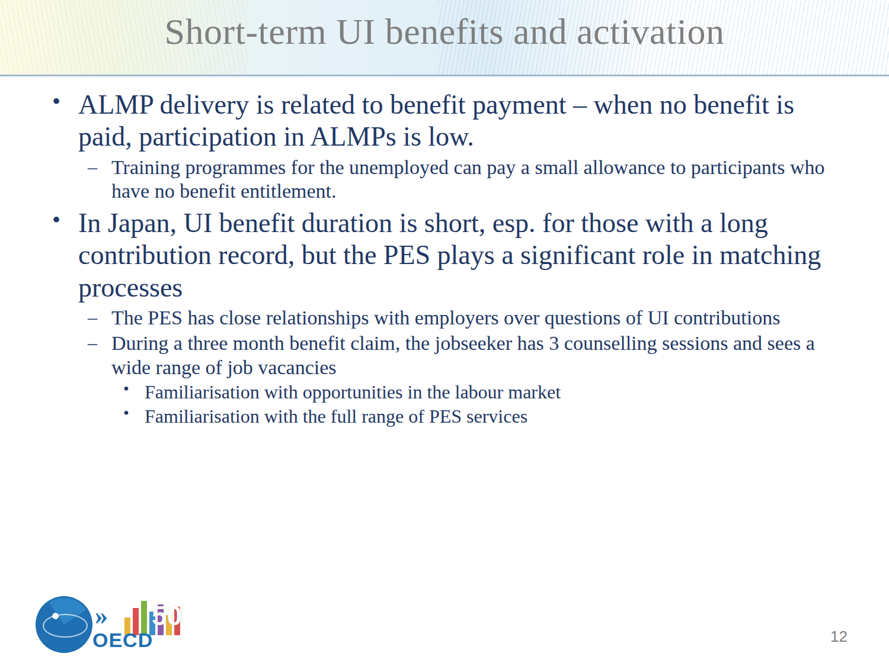Short-term UI benefits and activation
ALMP delivery is related to benefit payment – when no benefit is paid, participation in ALMPs is low.
Training programmes for the unemployed can pay a small allowance to participants who have no benefit entitlement.
In Japan, UI benefit duration is short, esp. for those with a long contribution record, but the PES plays a significant role in matching processes
The PES has close relationships with employers over questions of UI contributions
During a three month benefit claim, the jobseeker has 3 counselling sessions and sees a wide range of job vacancies
Familiarisation with opportunities in the labour market
Familiarisation with the full range of PES services
»
50
OECD
12